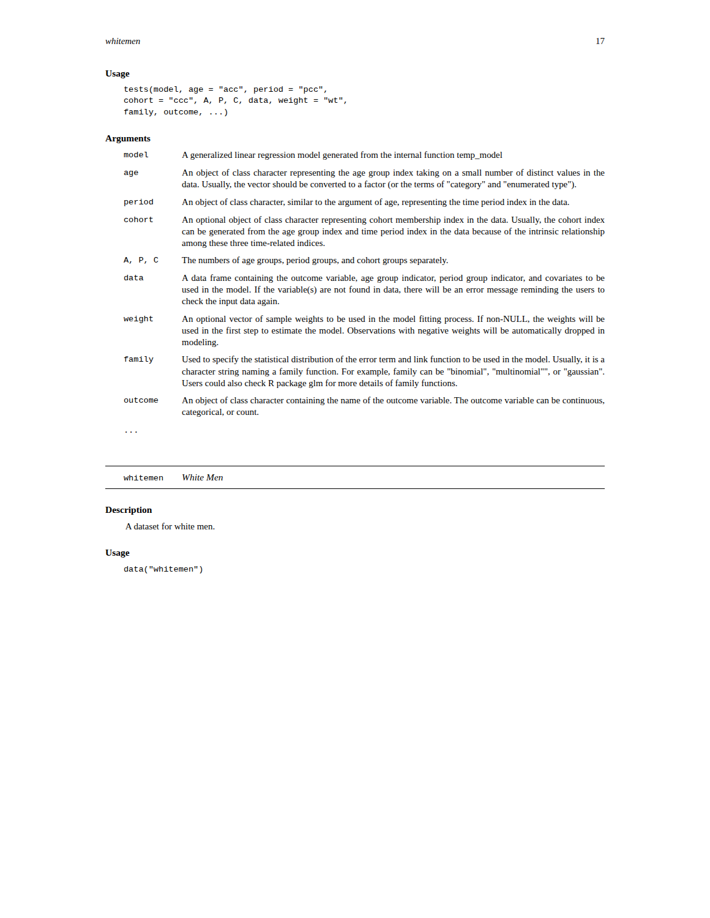whitemen 17
Usage
tests(model, age = "acc", period = "pcc",
cohort = "ccc", A, P, C, data, weight = "wt",
family, outcome, ...)
Arguments
model
A generalized linear regression model generated from the internal function temp_model
age
An object of class character representing the age group index taking on a small number of distinct values in the data. Usually, the vector should be converted to a factor (or the terms of "category" and "enumerated type").
period
An object of class character, similar to the argument of age, representing the time period index in the data.
cohort
An optional object of class character representing cohort membership index in the data. Usually, the cohort index can be generated from the age group index and time period index in the data because of the intrinsic relationship among these three time-related indices.
A, P, C
The numbers of age groups, period groups, and cohort groups separately.
data
A data frame containing the outcome variable, age group indicator, period group indicator, and covariates to be used in the model. If the variable(s) are not found in data, there will be an error message reminding the users to check the input data again.
weight
An optional vector of sample weights to be used in the model fitting process. If non-NULL, the weights will be used in the first step to estimate the model. Observations with negative weights will be automatically dropped in modeling.
family
Used to specify the statistical distribution of the error term and link function to be used in the model. Usually, it is a character string naming a family function. For example, family can be "binomial", "multinomial"", or "gaussian". Users could also check R package glm for more details of family functions.
outcome
An object of class character containing the name of the outcome variable. The outcome variable can be continuous, categorical, or count.
...
whitemen White Men
Description
A dataset for white men.
Usage
data("whitemen")